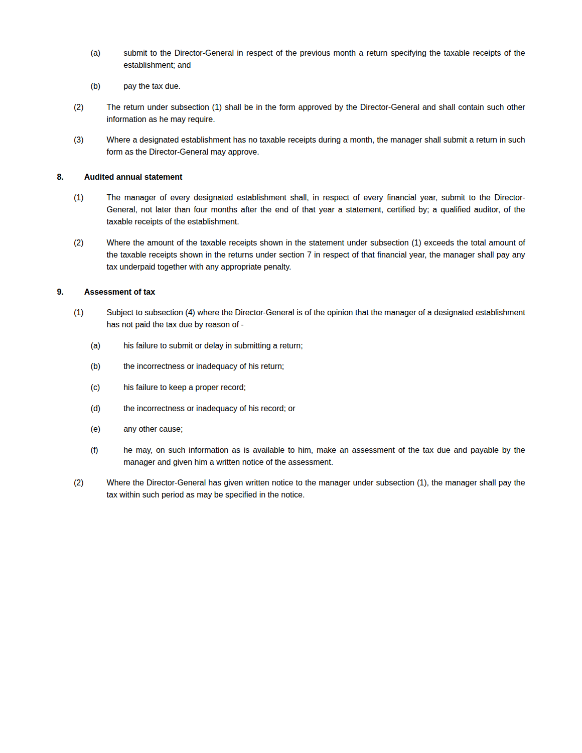(a) submit to the Director-General in respect of the previous month a return specifying the taxable receipts of the establishment; and
(b) pay the tax due.
(2) The return under subsection (1) shall be in the form approved by the Director-General and shall contain such other information as he may require.
(3) Where a designated establishment has no taxable receipts during a month, the manager shall submit a return in such form as the Director-General may approve.
8. Audited annual statement
(1) The manager of every designated establishment shall, in respect of every financial year, submit to the Director-General, not later than four months after the end of that year a statement, certified by; a qualified auditor, of the taxable receipts of the establishment.
(2) Where the amount of the taxable receipts shown in the statement under subsection (1) exceeds the total amount of the taxable receipts shown in the returns under section 7 in respect of that financial year, the manager shall pay any tax underpaid together with any appropriate penalty.
9. Assessment of tax
(1) Subject to subsection (4) where the Director-General is of the opinion that the manager of a designated establishment has not paid the tax due by reason of -
(a) his failure to submit or delay in submitting a return;
(b) the incorrectness or inadequacy of his return;
(c) his failure to keep a proper record;
(d) the incorrectness or inadequacy of his record; or
(e) any other cause;
(f) he may, on such information as is available to him, make an assessment of the tax due and payable by the manager and given him a written notice of the assessment.
(2) Where the Director-General has given written notice to the manager under subsection (1), the manager shall pay the tax within such period as may be specified in the notice.